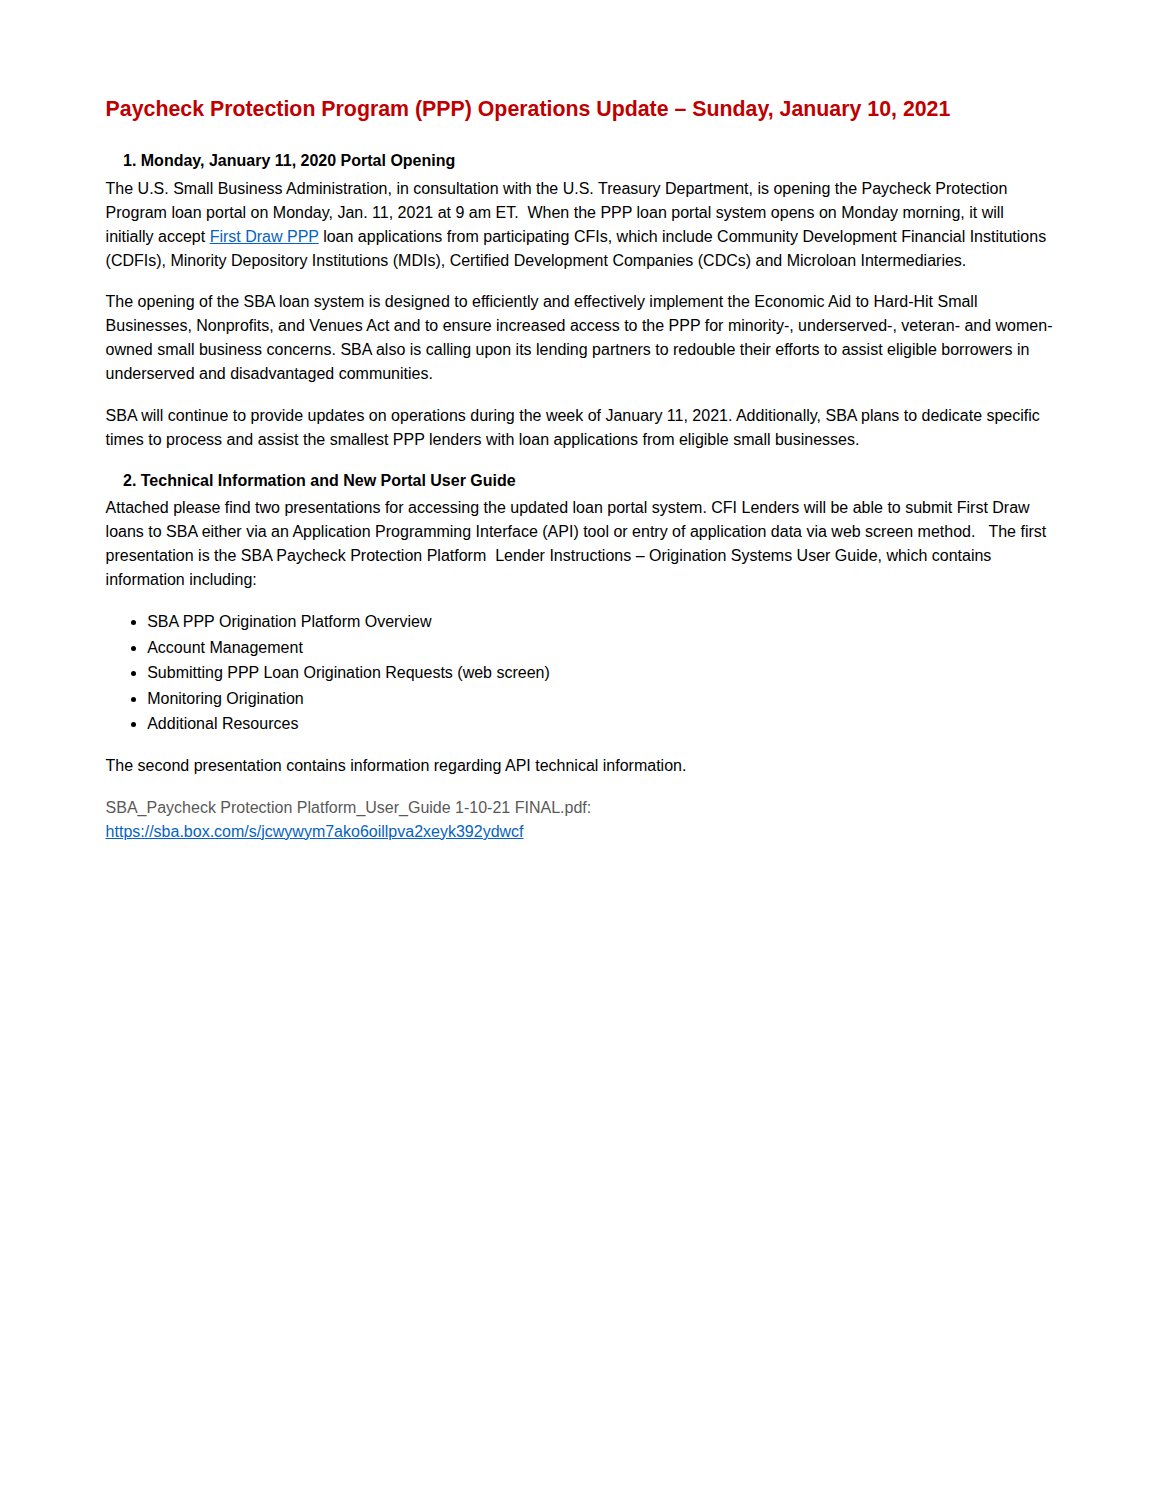Paycheck Protection Program (PPP) Operations Update – Sunday, January 10, 2021
Monday, January 11, 2020 Portal Opening
The U.S. Small Business Administration, in consultation with the U.S. Treasury Department, is opening the Paycheck Protection Program loan portal on Monday, Jan. 11, 2021 at 9 am ET. When the PPP loan portal system opens on Monday morning, it will initially accept First Draw PPP loan applications from participating CFIs, which include Community Development Financial Institutions (CDFIs), Minority Depository Institutions (MDIs), Certified Development Companies (CDCs) and Microloan Intermediaries.
The opening of the SBA loan system is designed to efficiently and effectively implement the Economic Aid to Hard-Hit Small Businesses, Nonprofits, and Venues Act and to ensure increased access to the PPP for minority-, underserved-, veteran- and women-owned small business concerns. SBA also is calling upon its lending partners to redouble their efforts to assist eligible borrowers in underserved and disadvantaged communities.
SBA will continue to provide updates on operations during the week of January 11, 2021. Additionally, SBA plans to dedicate specific times to process and assist the smallest PPP lenders with loan applications from eligible small businesses.
Technical Information and New Portal User Guide
Attached please find two presentations for accessing the updated loan portal system. CFI Lenders will be able to submit First Draw loans to SBA either via an Application Programming Interface (API) tool or entry of application data via web screen method. The first presentation is the SBA Paycheck Protection Platform Lender Instructions – Origination Systems User Guide, which contains information including:
SBA PPP Origination Platform Overview
Account Management
Submitting PPP Loan Origination Requests (web screen)
Monitoring Origination
Additional Resources
The second presentation contains information regarding API technical information.
SBA_Paycheck Protection Platform_User_Guide 1-10-21 FINAL.pdf:
https://sba.box.com/s/jcwywym7ako6oillpva2xeyk392ydwcf